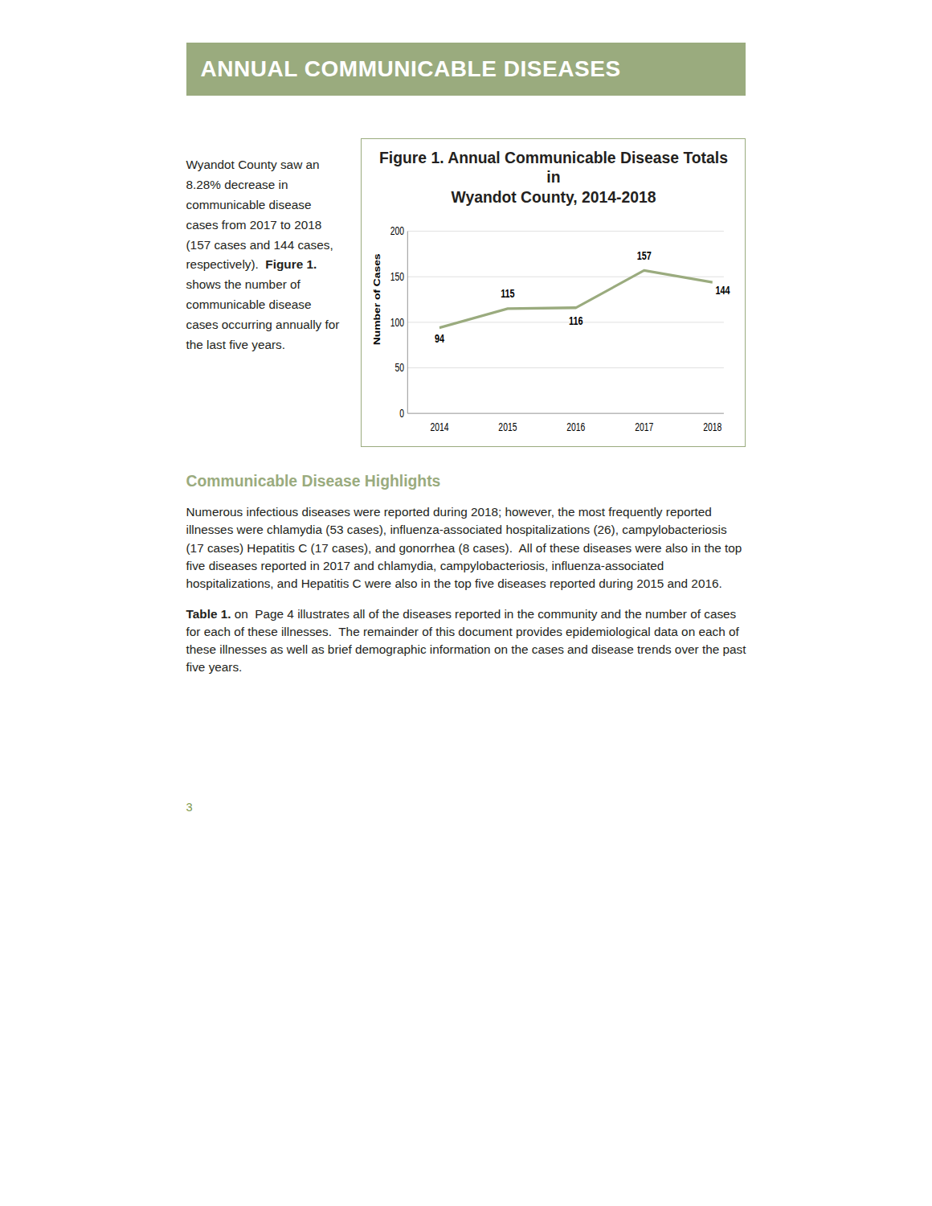ANNUAL COMMUNICABLE DISEASES
Wyandot County saw an 8.28% decrease in communicable disease cases from 2017 to 2018 (157 cases and 144 cases, respectively). Figure 1. shows the number of communicable disease cases occurring annually for the last five years.
Figure 1. Annual Communicable Disease Totals in
Wyandot County, 2014-2018
Number of Cases 200 150 100 50 0 94 115 116 157 144 2014 2015 2016 2017 2018
Communicable Disease Highlights
Numerous infectious diseases were reported during 2018; however, the most frequently reported illnesses were chlamydia (53 cases), influenza-associated hospitalizations (26), campylobacteriosis (17 cases) Hepatitis C (17 cases), and gonorrhea (8 cases). All of these diseases were also in the top five diseases reported in 2017 and chlamydia, campylobacteriosis, influenza-associated hospitalizations, and Hepatitis C were also in the top five diseases reported during 2015 and 2016.
Table 1. on Page 4 illustrates all of the diseases reported in the community and the number of cases for each of these illnesses. The remainder of this document provides epidemiological data on each of these illnesses as well as brief demographic information on the cases and disease trends over the past five years.
3